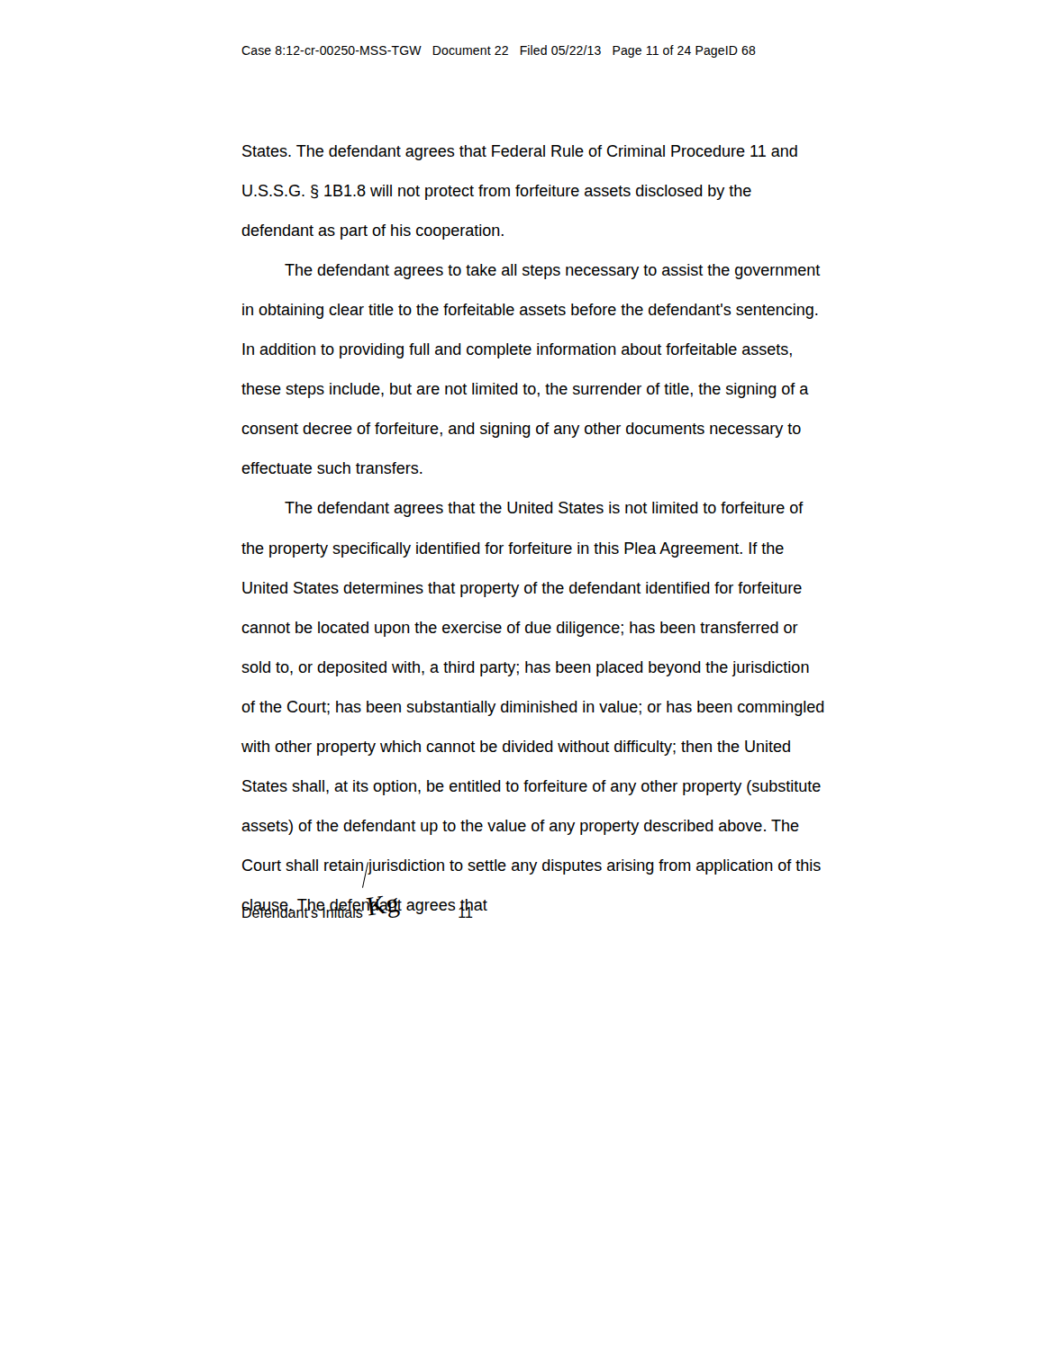Case 8:12-cr-00250-MSS-TGW Document 22 Filed 05/22/13 Page 11 of 24 PageID 68
States. The defendant agrees that Federal Rule of Criminal Procedure 11 and U.S.S.G. § 1B1.8 will not protect from forfeiture assets disclosed by the defendant as part of his cooperation.
The defendant agrees to take all steps necessary to assist the government in obtaining clear title to the forfeitable assets before the defendant's sentencing. In addition to providing full and complete information about forfeitable assets, these steps include, but are not limited to, the surrender of title, the signing of a consent decree of forfeiture, and signing of any other documents necessary to effectuate such transfers.
The defendant agrees that the United States is not limited to forfeiture of the property specifically identified for forfeiture in this Plea Agreement. If the United States determines that property of the defendant identified for forfeiture cannot be located upon the exercise of due diligence; has been transferred or sold to, or deposited with, a third party; has been placed beyond the jurisdiction of the Court; has been substantially diminished in value; or has been commingled with other property which cannot be divided without difficulty; then the United States shall, at its option, be entitled to forfeiture of any other property (substitute assets) of the defendant up to the value of any property described above. The Court shall retain jurisdiction to settle any disputes arising from application of this clause. The defendant agrees that
Defendant's Initials Kg 11